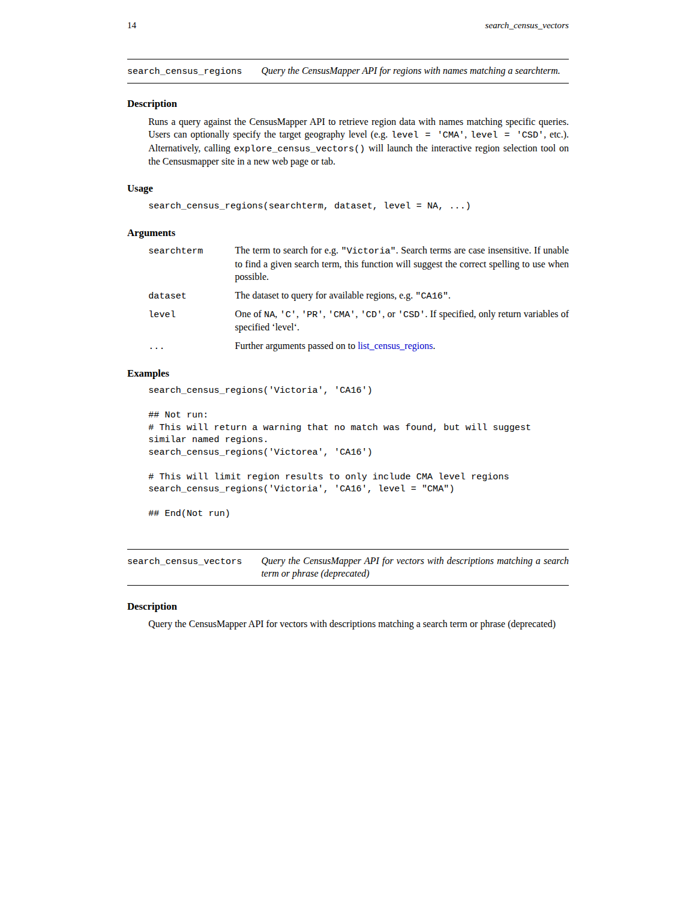14 search_census_vectors
search_census_regions Query the CensusMapper API for regions with names matching a searchterm.
Description
Runs a query against the CensusMapper API to retrieve region data with names matching specific queries. Users can optionally specify the target geography level (e.g. level = 'CMA', level = 'CSD', etc.). Alternatively, calling explore_census_vectors() will launch the interactive region selection tool on the Censusmapper site in a new web page or tab.
Usage
search_census_regions(searchterm, dataset, level = NA, ...)
Arguments
searchterm
The term to search for e.g. "Victoria". Search terms are case insensitive. If unable to find a given search term, this function will suggest the correct spelling to use when possible.
dataset
The dataset to query for available regions, e.g. "CA16".
level
One of NA, 'C', 'PR', 'CMA', 'CD', or 'CSD'. If specified, only return variables of specified ‘level‘.
...
Further arguments passed on to list_census_regions.
Examples
search_census_regions('Victoria', 'CA16')

## Not run:
# This will return a warning that no match was found, but will suggest similar named regions.
search_census_regions('Victorea', 'CA16')

# This will limit region results to only include CMA level regions
search_census_regions('Victoria', 'CA16', level = "CMA")

## End(Not run)
search_census_vectors Query the CensusMapper API for vectors with descriptions matching a search term or phrase (deprecated)
Description
Query the CensusMapper API for vectors with descriptions matching a search term or phrase (deprecated)